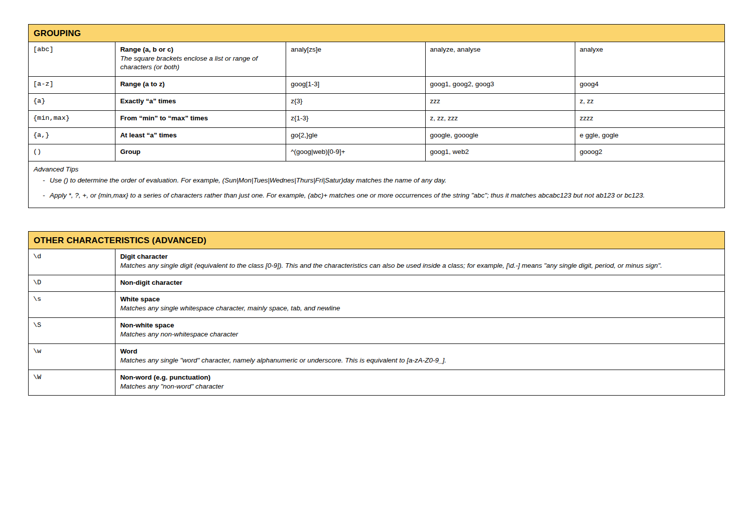| Grouping |
| --- |
| [abc] | Range (a, b or c) The square brackets enclose a list or range of characters (or both) | analy[zs]e | analyze, analyse | analyxe |
| [a-z] | Range (a to z) | goog[1-3] | goog1, goog2, goog3 | goog4 |
| {a} | Exactly “a” times | z{3} | zzz | z, zz |
| {min,max} | From “min” to “max” times | z{1-3} | z, zz, zzz | zzzz |
| {a,} | At least “a” times | go{2,}gle | google, gooogle | e ggle, gogle |
| () | Group | ^(goog/web)[0-9]+ | goog1, web2 | gooog2 |
| Advanced Tips Use () to determine the order of evaluation. For example, (Sun/Mon/Tues/Wednes/Thurs/Fri/Satur)day matches the name of any day. Apply *, ?, +, or {min,max} to a series of characters rather than just one. For example, (abc)+ matches one or more occurrences of the string "abc"; thus it matches abcabc123 but not ab123 or bc123. |
| Other Characteristics (Advanced) |
| --- |
| \d | Digit character Matches any single digit (equivalent to the class [0-9]). This and the characteristics can also be used inside a class; for example, [\d.-] means "any single digit, period, or minus sign". |
| \D | Non-digit character |
| \s | White space Matches any single whitespace character, mainly space, tab, and newline |
| \S | Non-white space Matches any non-whitespace character |
| \w | Word Matches any single "word" character, namely alphanumeric or underscore. This is equivalent to [a-zA-Z0-9_]. |
| \W | Non-word (e.g. punctuation) Matches any "non-word" character |